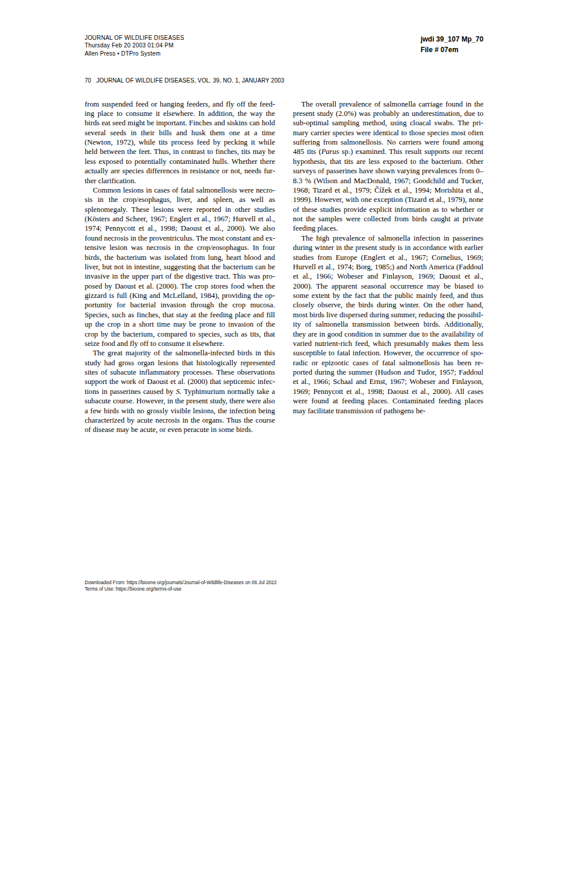JOURNAL OF WILDLIFE DISEASES
Thursday Feb 20 2003 01:04 PM
Allen Press • DTPro System
jwdi 39_107 Mp_70
File # 07em
70 JOURNAL OF WILDLIFE DISEASES, VOL. 39, NO. 1, JANUARY 2003
from suspended feed or hanging feeders, and fly off the feeding place to consume it elsewhere. In addition, the way the birds eat seed might be important. Finches and siskins can hold several seeds in their bills and husk them one at a time (Newton, 1972), while tits process feed by pecking it while held between the feet. Thus, in contrast to finches, tits may be less exposed to potentially contaminated hulls. Whether there actually are species differences in resistance or not, needs further clarification.
Common lesions in cases of fatal salmonellosis were necrosis in the crop/esophagus, liver, and spleen, as well as splenomegaly. These lesions were reported in other studies (Kösters and Scheer, 1967; Englert et al., 1967; Hurvell et al., 1974; Pennycott et al., 1998; Daoust et al., 2000). We also found necrosis in the proventriculus. The most constant and extensive lesion was necrosis in the crop/eosophagus. In four birds, the bacterium was isolated from lung, heart blood and liver, but not in intestine, suggesting that the bacterium can be invasive in the upper part of the digestive tract. This was proposed by Daoust et al. (2000). The crop stores food when the gizzard is full (King and McLelland, 1984), providing the opportunity for bacterial invasion through the crop mucosa. Species, such as finches, that stay at the feeding place and fill up the crop in a short time may be prone to invasion of the crop by the bacterium, compared to species, such as tits, that seize food and fly off to consume it elsewhere.
The great majority of the salmonella-infected birds in this study had gross organ lesions that histologically represented sites of subacute inflammatory processes. These observations support the work of Daoust et al. (2000) that septicemic infections in passerines caused by S. Typhimurium normally take a subacute course. However, in the present study, there were also a few birds with no grossly visible lesions, the infection being characterized by acute necrosis in the organs. Thus the course of disease may be acute, or even peracute in some birds.
The overall prevalence of salmonella carriage found in the present study (2.0%) was probably an underestimation, due to sub-optimal sampling method, using cloacal swabs. The primary carrier species were identical to those species most often suffering from salmonellosis. No carriers were found among 485 tits (Parus sp.) examined. This result supports our recent hypothesis, that tits are less exposed to the bacterium. Other surveys of passerines have shown varying prevalences from 0–8.3 % (Wilson and MacDonald, 1967; Goodchild and Tucker, 1968; Tizard et al., 1979; Čížek et al., 1994; Morishita et al., 1999). However, with one exception (Tizard et al., 1979), none of these studies provide explicit information as to whether or not the samples were collected from birds caught at private feeding places.
The high prevalence of salmonella infection in passerines during winter in the present study is in accordance with earlier studies from Europe (Englert et al., 1967; Cornelius, 1969; Hurvell et al., 1974; Borg, 1985;) and North America (Faddoul et al., 1966; Wobeser and Finlayson, 1969; Daoust et al., 2000). The apparent seasonal occurrence may be biased to some extent by the fact that the public mainly feed, and thus closely observe, the birds during winter. On the other hand, most birds live dispersed during summer, reducing the possibility of salmonella transmission between birds. Additionally, they are in good condition in summer due to the availability of varied nutrient-rich feed, which presumably makes them less susceptible to fatal infection. However, the occurrence of sporadic or epizootic cases of fatal salmonellosis has been reported during the summer (Hudson and Tudor, 1957; Faddoul et al., 1966; Schaal and Ernst, 1967; Wobeser and Finlayson, 1969; Pennycott et al., 1998; Daoust et al., 2000). All cases were found at feeding places. Contaminated feeding places may facilitate transmission of pathogens be-
Downloaded From: https://bioone.org/journals/Journal-of-Wildlife-Diseases on 06 Jul 2022
Terms of Use: https://bioone.org/terms-of-use